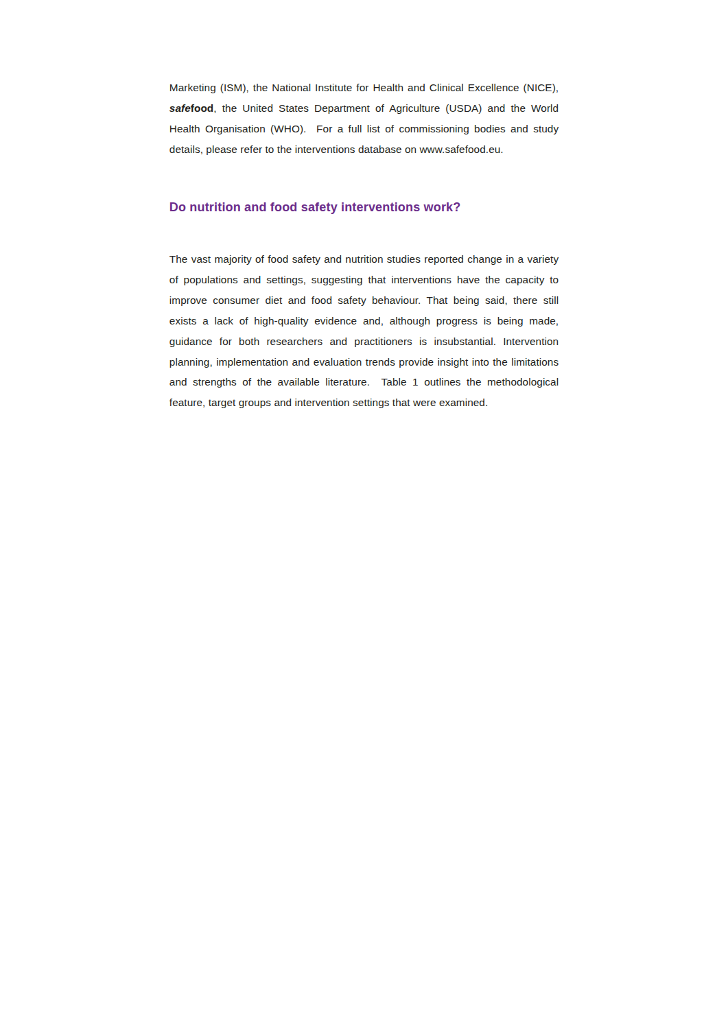Marketing (ISM), the National Institute for Health and Clinical Excellence (NICE), safefood, the United States Department of Agriculture (USDA) and the World Health Organisation (WHO). For a full list of commissioning bodies and study details, please refer to the interventions database on www.safefood.eu.
Do nutrition and food safety interventions work?
The vast majority of food safety and nutrition studies reported change in a variety of populations and settings, suggesting that interventions have the capacity to improve consumer diet and food safety behaviour. That being said, there still exists a lack of high-quality evidence and, although progress is being made, guidance for both researchers and practitioners is insubstantial. Intervention planning, implementation and evaluation trends provide insight into the limitations and strengths of the available literature. Table 1 outlines the methodological feature, target groups and intervention settings that were examined.